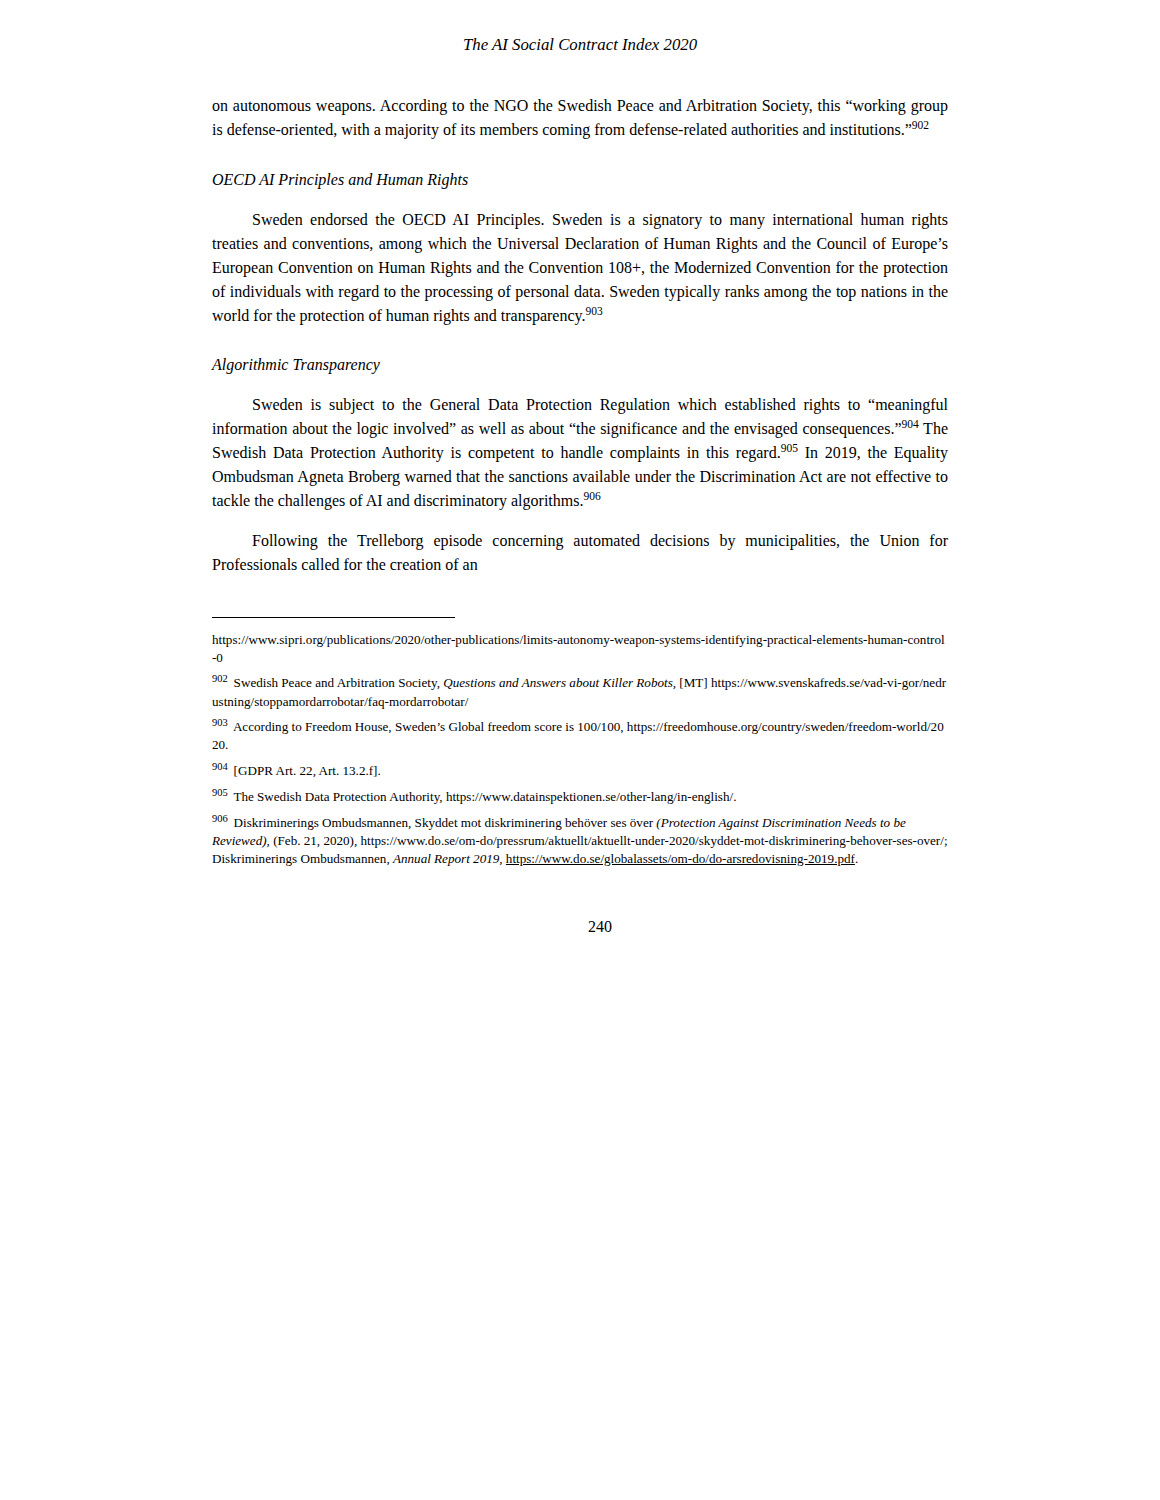The AI Social Contract Index 2020
on autonomous weapons. According to the NGO the Swedish Peace and Arbitration Society, this “working group is defense-oriented, with a majority of its members coming from defense-related authorities and institutions.”902
OECD AI Principles and Human Rights
Sweden endorsed the OECD AI Principles. Sweden is a signatory to many international human rights treaties and conventions, among which the Universal Declaration of Human Rights and the Council of Europe’s European Convention on Human Rights and the Convention 108+, the Modernized Convention for the protection of individuals with regard to the processing of personal data. Sweden typically ranks among the top nations in the world for the protection of human rights and transparency.903
Algorithmic Transparency
Sweden is subject to the General Data Protection Regulation which established rights to “meaningful information about the logic involved” as well as about “the significance and the envisaged consequences.”904 The Swedish Data Protection Authority is competent to handle complaints in this regard.905 In 2019, the Equality Ombudsman Agneta Broberg warned that the sanctions available under the Discrimination Act are not effective to tackle the challenges of AI and discriminatory algorithms.906
Following the Trelleborg episode concerning automated decisions by municipalities, the Union for Professionals called for the creation of an
https://www.sipri.org/publications/2020/other-publications/limits-autonomy-weapon-systems-identifying-practical-elements-human-control-0
902 Swedish Peace and Arbitration Society, Questions and Answers about Killer Robots, [MT] https://www.svenskafreds.se/vad-vi-gor/nedrustning/stoppamordarrobotar/faq-mordarrobotar/
903 According to Freedom House, Sweden’s Global freedom score is 100/100, https://freedomhouse.org/country/sweden/freedom-world/2020.
904 [GDPR Art. 22, Art. 13.2.f].
905 The Swedish Data Protection Authority, https://www.datainspektionen.se/other-lang/in-english/.
906 Diskriminerings Ombudsmannen, Skyddet mot diskriminering behöver ses över (Protection Against Discrimination Needs to be Reviewed), (Feb. 21, 2020), https://www.do.se/om-do/pressrum/aktuellt/aktuellt-under-2020/skyddet-mot-diskriminering-behover-ses-over/; Diskriminerings Ombudsmannen, Annual Report 2019, https://www.do.se/globalassets/om-do/do-arsredovisning-2019.pdf.
240